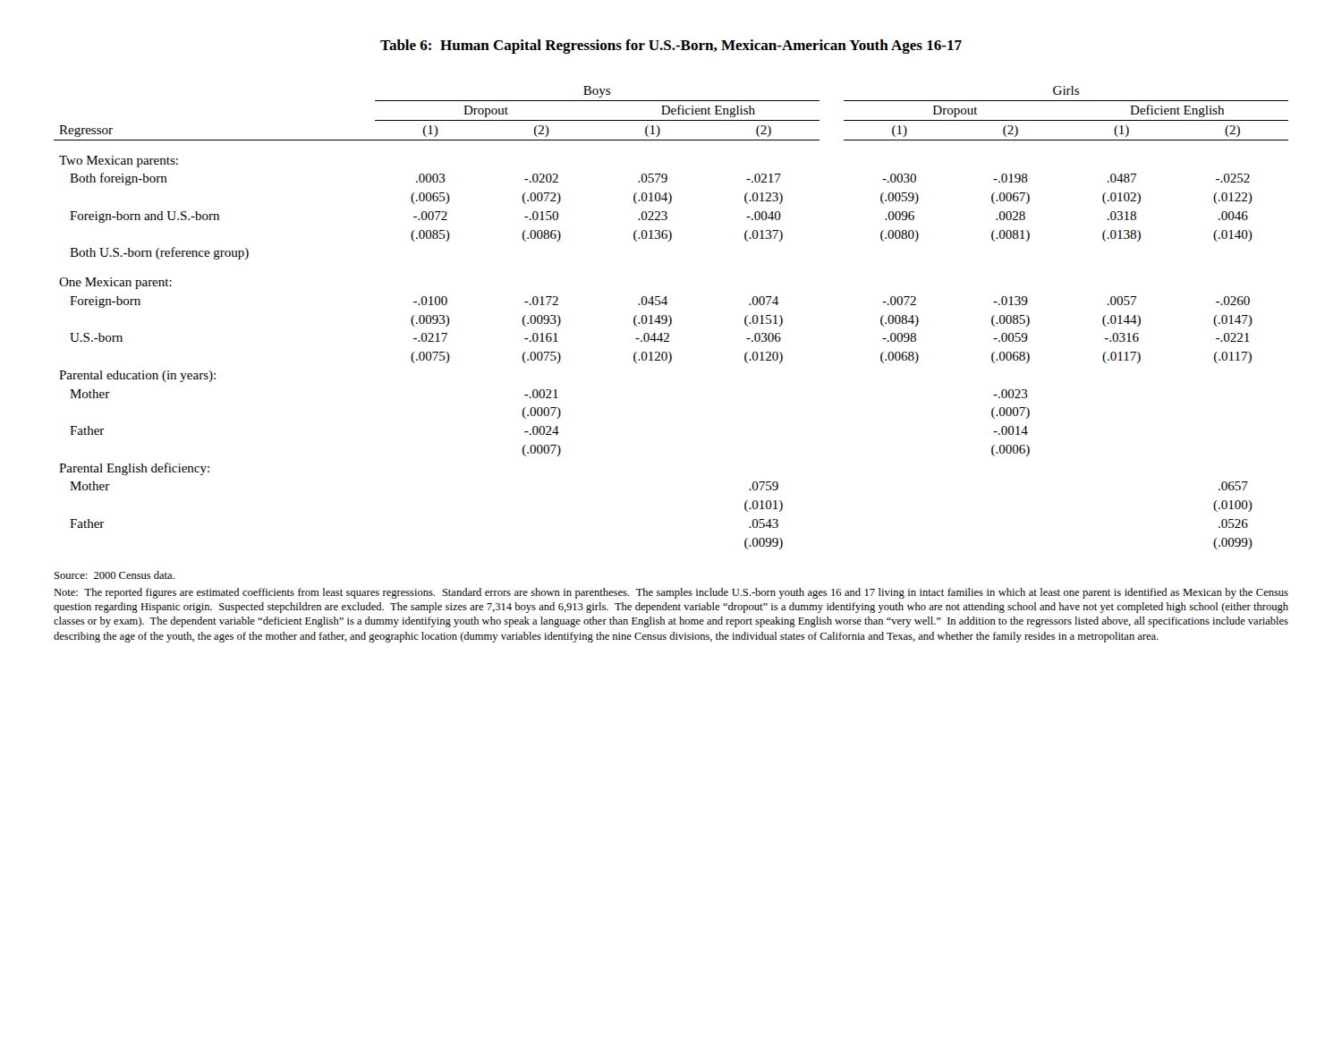Table 6: Human Capital Regressions for U.S.-Born, Mexican-American Youth Ages 16-17
| | Boys | | Girls |
| | Dropout | Deficient English | | Dropout | Deficient English |
| Regressor | (1) | (2) | (1) | (2) | | (1) | (2) | (1) | (2) |
| Two Mexican parents: | |
| Both foreign-born | .0003 | -.0202 | .0579 | -.0217 | | -.0030 | -.0198 | .0487 | -.0252 |
| | (.0065) | (.0072) | (.0104) | (.0123) | | (.0059) | (.0067) | (.0102) | (.0122) |
| Foreign-born and U.S.-born | -.0072 | -.0150 | .0223 | -.0040 | | .0096 | .0028 | .0318 | .0046 |
| | (.0085) | (.0086) | (.0136) | (.0137) | | (.0080) | (.0081) | (.0138) | (.0140) |
| Both U.S.-born (reference group) | |
| One Mexican parent: | |
| Foreign-born | -.0100 | -.0172 | .0454 | .0074 | | -.0072 | -.0139 | .0057 | -.0260 |
| | (.0093) | (.0093) | (.0149) | (.0151) | | (.0084) | (.0085) | (.0144) | (.0147) |
| U.S.-born | -.0217 | -.0161 | -.0442 | -.0306 | | -.0098 | -.0059 | -.0316 | -.0221 |
| | (.0075) | (.0075) | (.0120) | (.0120) | | (.0068) | (.0068) | (.0117) | (.0117) |
| Parental education (in years): | |
| Mother | | -.0021 | | | | | -.0023 | | |
| | | (.0007) | | | | | (.0007) | | |
| Father | | -.0024 | | | | | -.0014 | | |
| | | (.0007) | | | | | (.0006) | | |
| Parental English deficiency: | |
| Mother | | | | .0759 | | | | | .0657 |
| | | | | (.0101) | | | | | (.0100) |
| Father | | | | .0543 | | | | | .0526 |
| | | | | (.0099) | | | | | (.0099) |
Source: 2000 Census data.
Note: The reported figures are estimated coefficients from least squares regressions. Standard errors are shown in parentheses. The samples include U.S.-born youth ages 16 and 17 living in intact families in which at least one parent is identified as Mexican by the Census question regarding Hispanic origin. Suspected stepchildren are excluded. The sample sizes are 7,314 boys and 6,913 girls. The dependent variable “dropout” is a dummy identifying youth who are not attending school and have not yet completed high school (either through classes or by exam). The dependent variable “deficient English” is a dummy identifying youth who speak a language other than English at home and report speaking English worse than “very well.” In addition to the regressors listed above, all specifications include variables describing the age of the youth, the ages of the mother and father, and geographic location (dummy variables identifying the nine Census divisions, the individual states of California and Texas, and whether the family resides in a metropolitan area.